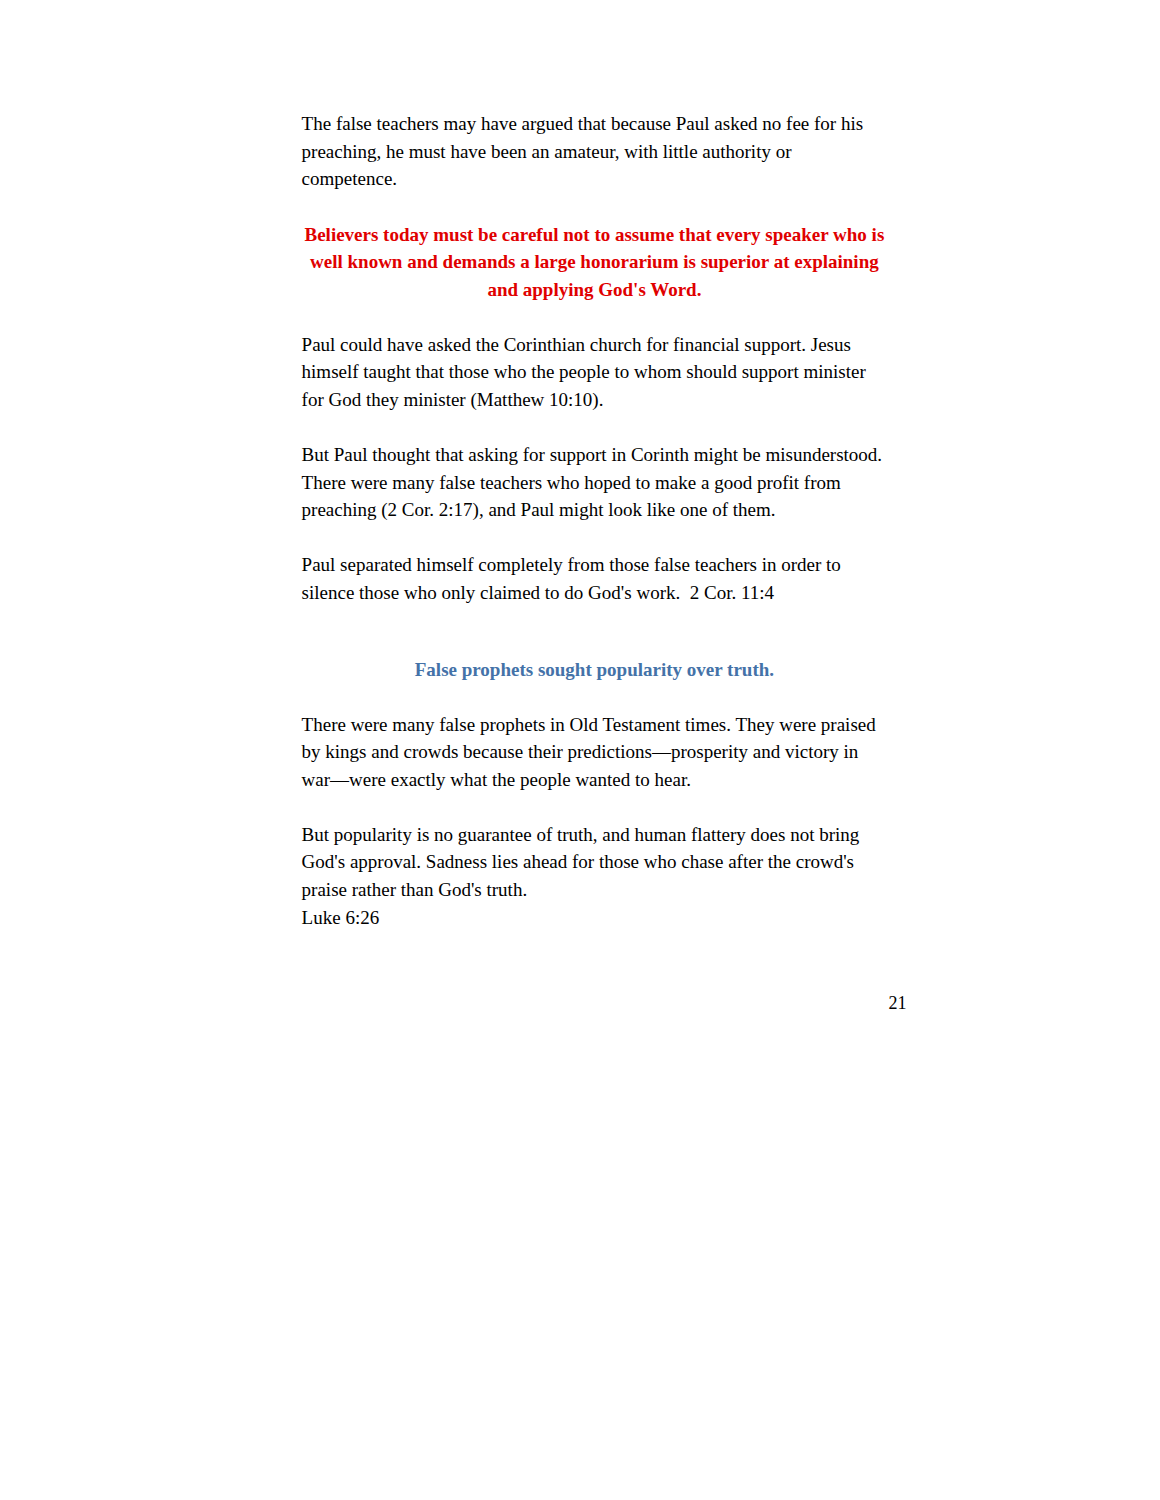The false teachers may have argued that because Paul asked no fee for his preaching, he must have been an amateur, with little authority or competence.
Believers today must be careful not to assume that every speaker who is well known and demands a large honorarium is superior at explaining and applying God's Word.
Paul could have asked the Corinthian church for financial support. Jesus himself taught that those who the people to whom should support minister for God they minister (Matthew 10:10).
But Paul thought that asking for support in Corinth might be misunderstood. There were many false teachers who hoped to make a good profit from preaching (2 Cor. 2:17), and Paul might look like one of them.
Paul separated himself completely from those false teachers in order to silence those who only claimed to do God's work. 2 Cor. 11:4
False prophets sought popularity over truth.
There were many false prophets in Old Testament times. They were praised by kings and crowds because their predictions—prosperity and victory in war—were exactly what the people wanted to hear.
But popularity is no guarantee of truth, and human flattery does not bring God's approval. Sadness lies ahead for those who chase after the crowd's praise rather than God's truth.
Luke 6:26
21